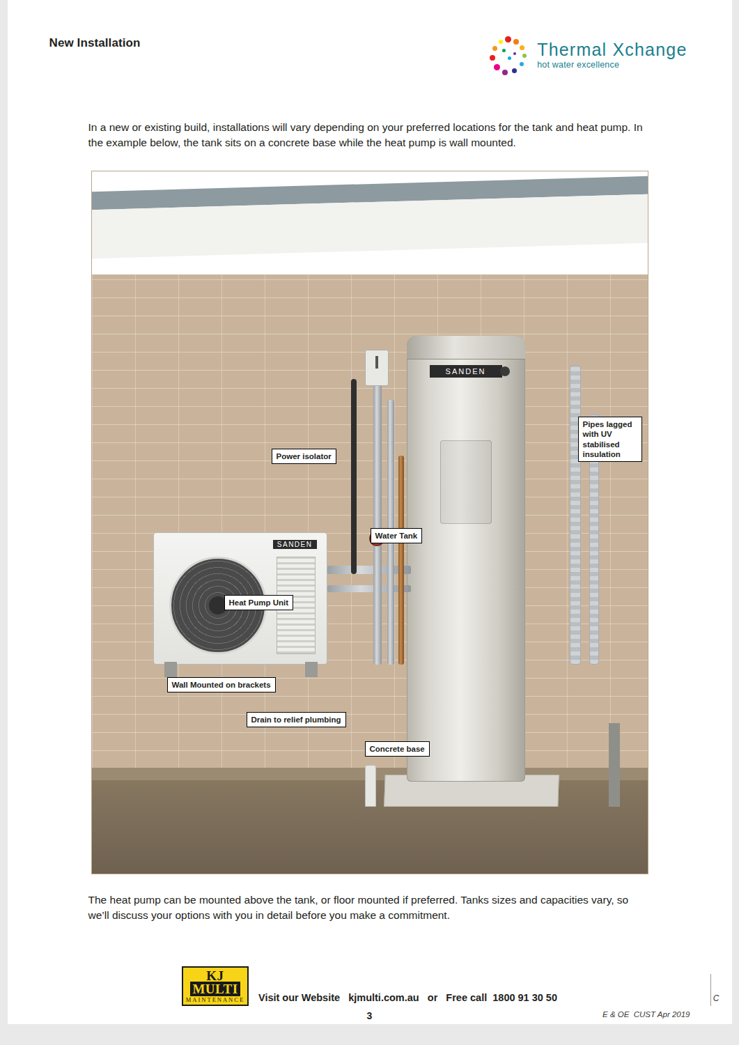New Installation
Thermal Xchange
hot water excellence
In a new or existing build, installations will vary depending on your preferred locations for the tank and heat pump. In the example below, the tank sits on a concrete base while the heat pump is wall mounted.
SANDEN
SANDEN
Power isolator Pipes lagged with UV stabilised insulation Water Tank Heat Pump Unit Wall Mounted on brackets Drain to relief plumbing Concrete base
The heat pump can be mounted above the tank, or floor mounted if preferred. Tanks sizes and capacities vary, so we’ll discuss your options with you in detail before you make a commitment.
KJ MULTI
MAINTENANCE
Visit our Website kjmulti.com.au or Free call 1800 91 30 50
3
E & OE CUST Apr 2019
C